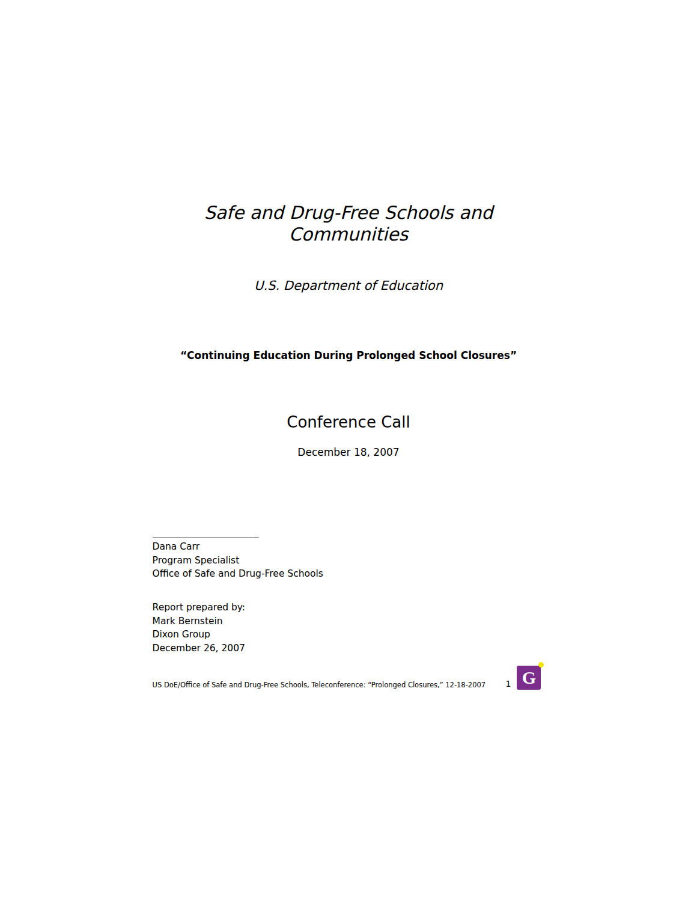Safe and Drug-Free Schools and Communities
U.S. Department of Education
“Continuing Education During Prolonged School Closures”
Conference Call
December 18, 2007
Dana Carr
Program Specialist
Office of Safe and Drug-Free Schools
Report prepared by:
Mark Bernstein
Dixon Group
December 26, 2007
US DoE/Office of Safe and Drug-Free Schools, Teleconference: “Prolonged Closures,” 12-18-2007
1
G